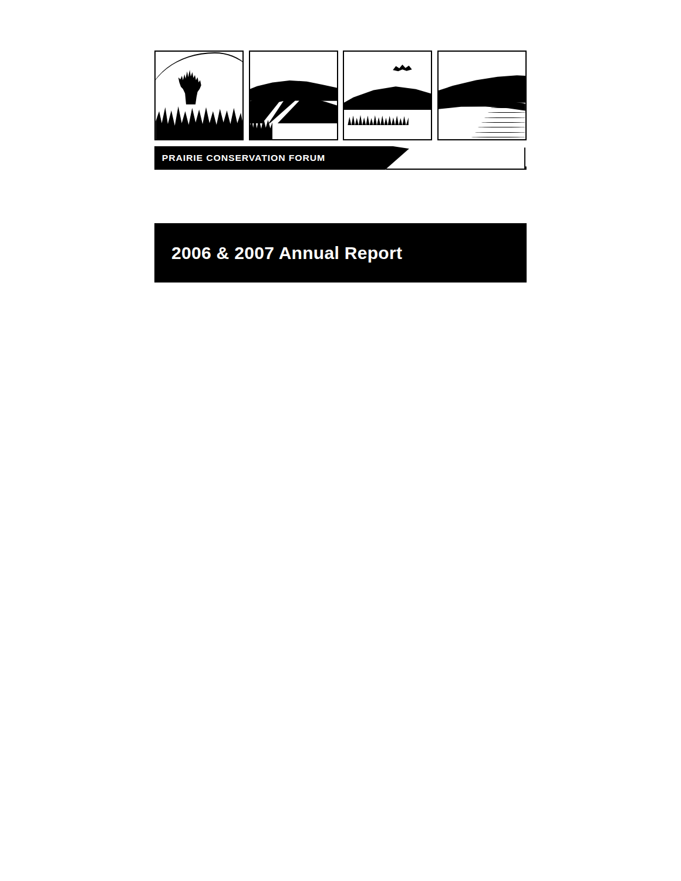PRAIRIE CONSERVATION FORUM
2006 & 2007 Annual Report